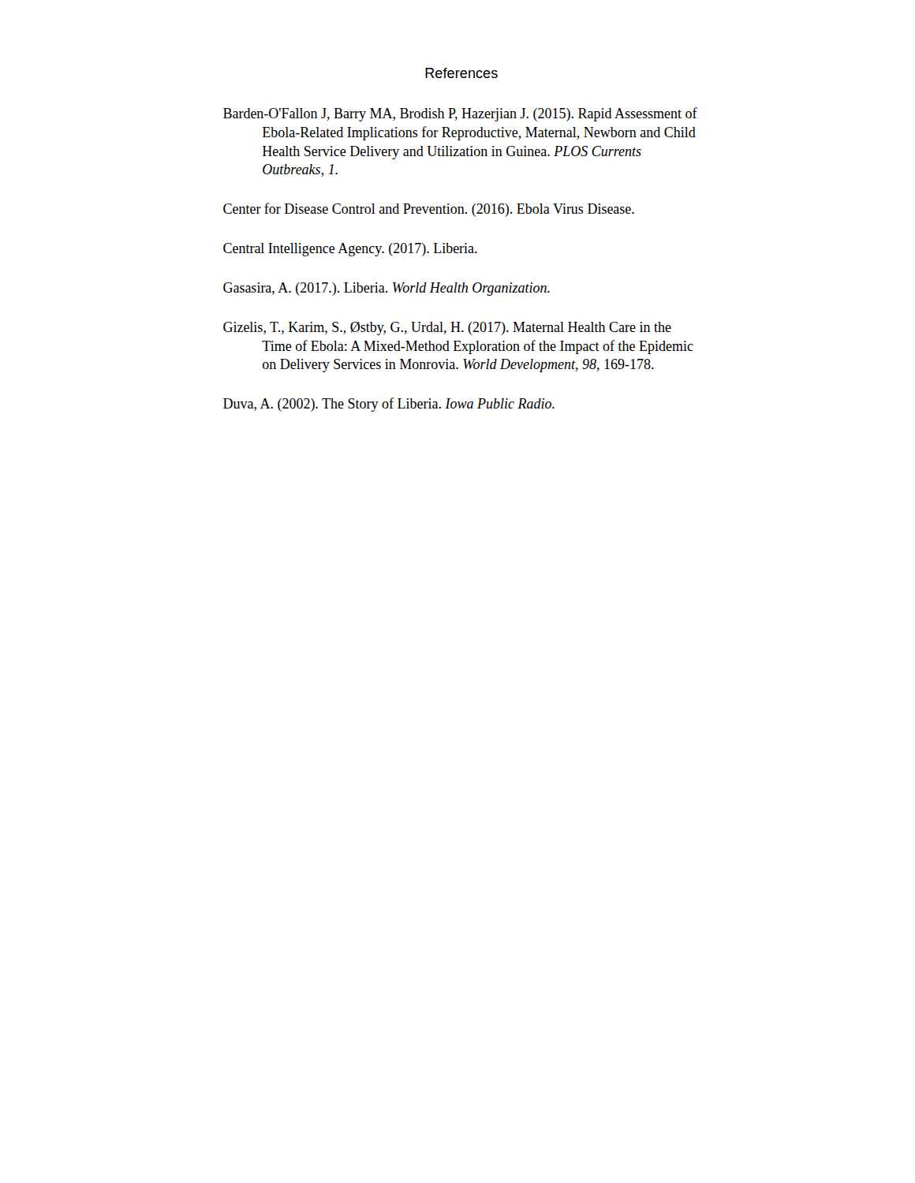References
Barden-O'Fallon J, Barry MA, Brodish P, Hazerjian J. (2015). Rapid Assessment of Ebola-Related Implications for Reproductive, Maternal, Newborn and Child Health Service Delivery and Utilization in Guinea. PLOS Currents Outbreaks, 1.
Center for Disease Control and Prevention. (2016). Ebola Virus Disease.
Central Intelligence Agency. (2017). Liberia.
Gasasira, A. (2017.). Liberia. World Health Organization.
Gizelis, T., Karim, S., Østby, G., Urdal, H. (2017). Maternal Health Care in the Time of Ebola: A Mixed-Method Exploration of the Impact of the Epidemic on Delivery Services in Monrovia. World Development, 98, 169-178.
Duva, A. (2002). The Story of Liberia. Iowa Public Radio.